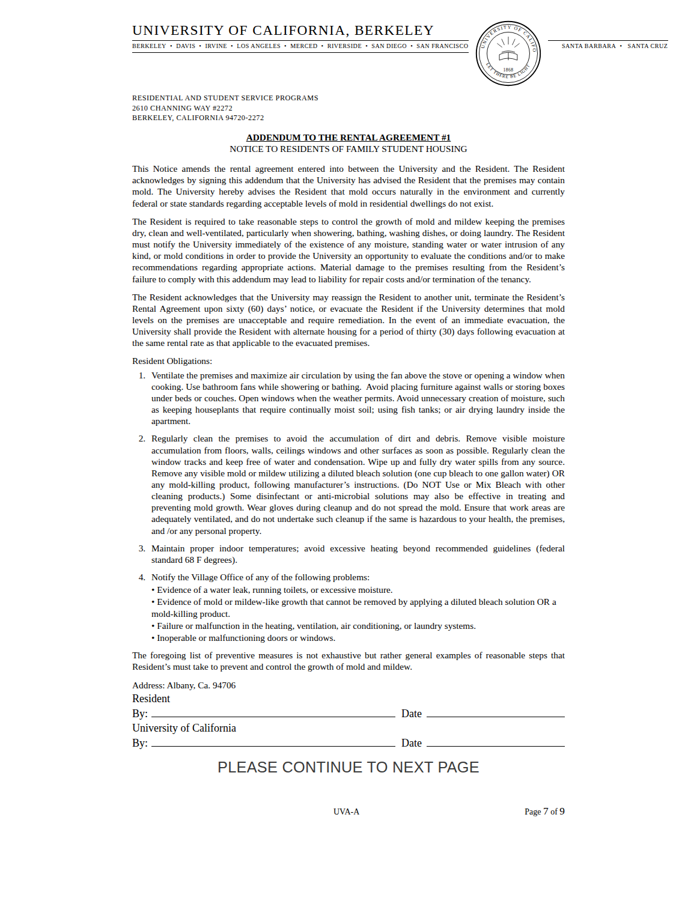UNIVERSITY OF CALIFORNIA, BERKELEY
BERKELEY • DAVIS • IRVINE • LOS ANGELES • MERCED • RIVERSIDE • SAN DIEGO • SAN FRANCISCO
UNIVERSITY OF CALIFORNIA LET THERE BE LIGHT 1868
SANTA BARBARA • SANTA CRUZ
RESIDENTIAL AND STUDENT SERVICE PROGRAMS
2610 CHANNING WAY #2272
BERKELEY, CALIFORNIA 94720-2272
ADDENDUM TO THE RENTAL AGREEMENT #1
NOTICE TO RESIDENTS OF FAMILY STUDENT HOUSING
This Notice amends the rental agreement entered into between the University and the Resident. The Resident acknowledges by signing this addendum that the University has advised the Resident that the premises may contain mold. The University hereby advises the Resident that mold occurs naturally in the environment and currently federal or state standards regarding acceptable levels of mold in residential dwellings do not exist.
The Resident is required to take reasonable steps to control the growth of mold and mildew keeping the premises dry, clean and well-ventilated, particularly when showering, bathing, washing dishes, or doing laundry. The Resident must notify the University immediately of the existence of any moisture, standing water or water intrusion of any kind, or mold conditions in order to provide the University an opportunity to evaluate the conditions and/or to make recommendations regarding appropriate actions. Material damage to the premises resulting from the Resident’s failure to comply with this addendum may lead to liability for repair costs and/or termination of the tenancy.
The Resident acknowledges that the University may reassign the Resident to another unit, terminate the Resident’s Rental Agreement upon sixty (60) days’ notice, or evacuate the Resident if the University determines that mold levels on the premises are unacceptable and require remediation. In the event of an immediate evacuation, the University shall provide the Resident with alternate housing for a period of thirty (30) days following evacuation at the same rental rate as that applicable to the evacuated premises.
Resident Obligations:
Ventilate the premises and maximize air circulation by using the fan above the stove or opening a window when cooking. Use bathroom fans while showering or bathing. Avoid placing furniture against walls or storing boxes under beds or couches. Open windows when the weather permits. Avoid unnecessary creation of moisture, such as keeping houseplants that require continually moist soil; using fish tanks; or air drying laundry inside the apartment.
Regularly clean the premises to avoid the accumulation of dirt and debris. Remove visible moisture accumulation from floors, walls, ceilings windows and other surfaces as soon as possible. Regularly clean the window tracks and keep free of water and condensation. Wipe up and fully dry water spills from any source. Remove any visible mold or mildew utilizing a diluted bleach solution (one cup bleach to one gallon water) OR any mold-killing product, following manufacturer’s instructions. (Do NOT Use or Mix Bleach with other cleaning products.) Some disinfectant or anti-microbial solutions may also be effective in treating and preventing mold growth. Wear gloves during cleanup and do not spread the mold. Ensure that work areas are adequately ventilated, and do not undertake such cleanup if the same is hazardous to your health, the premises, and /or any personal property.
Maintain proper indoor temperatures; avoid excessive heating beyond recommended guidelines (federal standard 68 F degrees).
Notify the Village Office of any of the following problems:
Evidence of a water leak, running toilets, or excessive moisture.
Evidence of mold or mildew-like growth that cannot be removed by applying a diluted bleach solution OR a mold-killing product.
Failure or malfunction in the heating, ventilation, air conditioning, or laundry systems.
Inoperable or malfunctioning doors or windows.
The foregoing list of preventive measures is not exhaustive but rather general examples of reasonable steps that Resident’s must take to prevent and control the growth of mold and mildew.
Address: Albany, Ca. 94706
Resident
By: Date
University of California
By: Date
PLEASE CONTINUE TO NEXT PAGE
UVA-A
Page 7 of 9